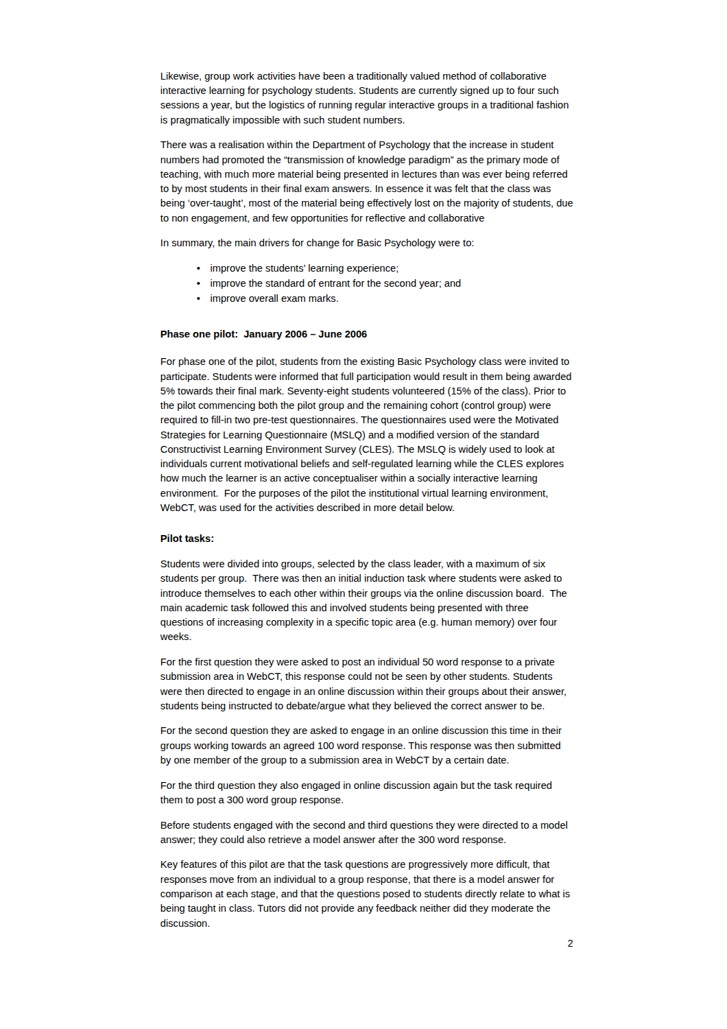Likewise, group work activities have been a traditionally valued method of collaborative interactive learning for psychology students. Students are currently signed up to four such sessions a year, but the logistics of running regular interactive groups in a traditional fashion is pragmatically impossible with such student numbers.
There was a realisation within the Department of Psychology that the increase in student numbers had promoted the “transmission of knowledge paradigm” as the primary mode of teaching, with much more material being presented in lectures than was ever being referred to by most students in their final exam answers. In essence it was felt that the class was being ‘over-taught’, most of the material being effectively lost on the majority of students, due to non engagement, and few opportunities for reflective and collaborative
In summary, the main drivers for change for Basic Psychology were to:
improve the students’ learning experience;
improve the standard of entrant for the second year; and
improve overall exam marks.
Phase one pilot: January 2006 – June 2006
For phase one of the pilot, students from the existing Basic Psychology class were invited to participate. Students were informed that full participation would result in them being awarded 5% towards their final mark. Seventy-eight students volunteered (15% of the class). Prior to the pilot commencing both the pilot group and the remaining cohort (control group) were required to fill-in two pre-test questionnaires. The questionnaires used were the Motivated Strategies for Learning Questionnaire (MSLQ) and a modified version of the standard Constructivist Learning Environment Survey (CLES). The MSLQ is widely used to look at individuals current motivational beliefs and self-regulated learning while the CLES explores how much the learner is an active conceptualiser within a socially interactive learning environment. For the purposes of the pilot the institutional virtual learning environment, WebCT, was used for the activities described in more detail below.
Pilot tasks:
Students were divided into groups, selected by the class leader, with a maximum of six students per group. There was then an initial induction task where students were asked to introduce themselves to each other within their groups via the online discussion board. The main academic task followed this and involved students being presented with three questions of increasing complexity in a specific topic area (e.g. human memory) over four weeks.
For the first question they were asked to post an individual 50 word response to a private submission area in WebCT, this response could not be seen by other students. Students were then directed to engage in an online discussion within their groups about their answer, students being instructed to debate/argue what they believed the correct answer to be.
For the second question they are asked to engage in an online discussion this time in their groups working towards an agreed 100 word response. This response was then submitted by one member of the group to a submission area in WebCT by a certain date.
For the third question they also engaged in online discussion again but the task required them to post a 300 word group response.
Before students engaged with the second and third questions they were directed to a model answer; they could also retrieve a model answer after the 300 word response.
Key features of this pilot are that the task questions are progressively more difficult, that responses move from an individual to a group response, that there is a model answer for comparison at each stage, and that the questions posed to students directly relate to what is being taught in class. Tutors did not provide any feedback neither did they moderate the discussion.
2